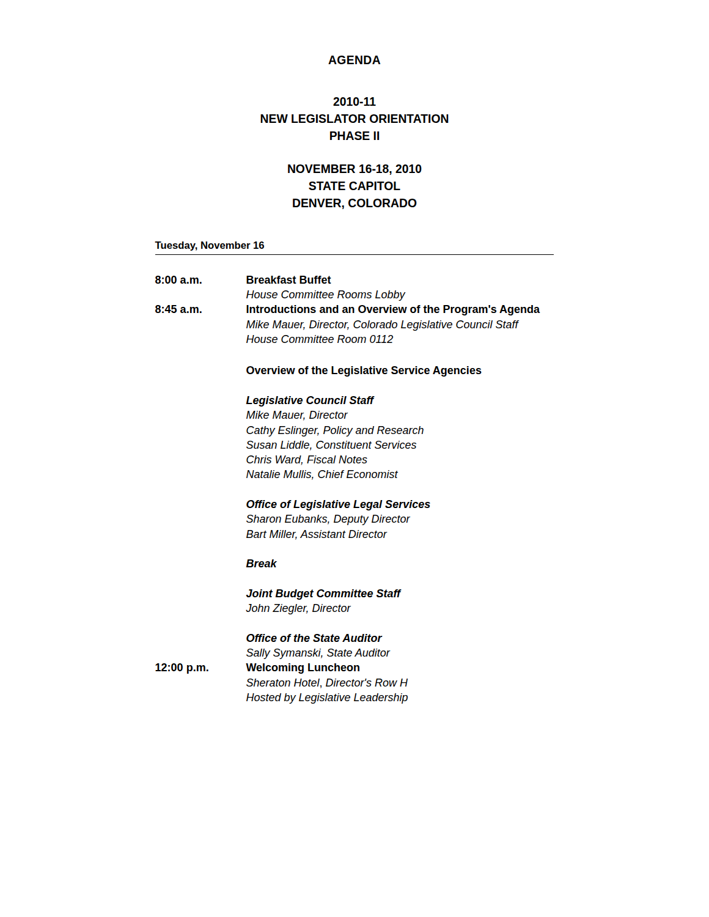AGENDA
2010-11
NEW LEGISLATOR ORIENTATION
PHASE II NOVEMBER 16-18, 2010
STATE CAPITOL
DENVER, COLORADO
Tuesday, November 16
| 8:00 a.m. | Breakfast Buffet House Committee Rooms Lobby |
| 8:45 a.m. | Introductions and an Overview of the Program's Agenda Mike Mauer, Director, Colorado Legislative Council Staff House Committee Room 0112 Overview of the Legislative Service Agencies Legislative Council Staff Mike Mauer, Director Cathy Eslinger, Policy and Research Susan Liddle, Constituent Services Chris Ward, Fiscal Notes Natalie Mullis, Chief Economist Office of Legislative Legal Services Sharon Eubanks, Deputy Director Bart Miller, Assistant Director Break Joint Budget Committee Staff John Ziegler, Director Office of the State Auditor Sally Symanski, State Auditor |
| 12:00 p.m. | Welcoming Luncheon Sheraton Hotel , Director's Row H Hosted by Legislative Leadership |